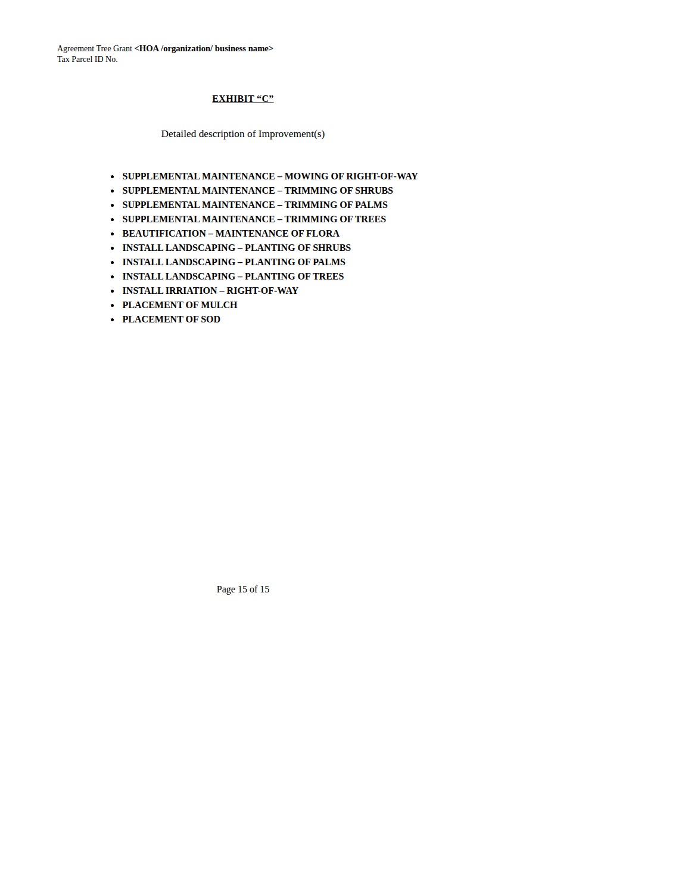Agreement Tree Grant <HOA /organization/ business name>
Tax Parcel ID No.
EXHIBIT “C”
Detailed description of Improvement(s)
SUPPLEMENTAL MAINTENANCE – MOWING OF RIGHT-OF-WAY
SUPPLEMENTAL MAINTENANCE – TRIMMING OF SHRUBS
SUPPLEMENTAL MAINTENANCE – TRIMMING OF PALMS
SUPPLEMENTAL MAINTENANCE – TRIMMING OF TREES
BEAUTIFICATION – MAINTENANCE OF FLORA
INSTALL LANDSCAPING – PLANTING OF SHRUBS
INSTALL LANDSCAPING – PLANTING OF PALMS
INSTALL LANDSCAPING – PLANTING OF TREES
INSTALL IRRIATION – RIGHT-OF-WAY
PLACEMENT OF MULCH
PLACEMENT OF SOD
Page 15 of 15